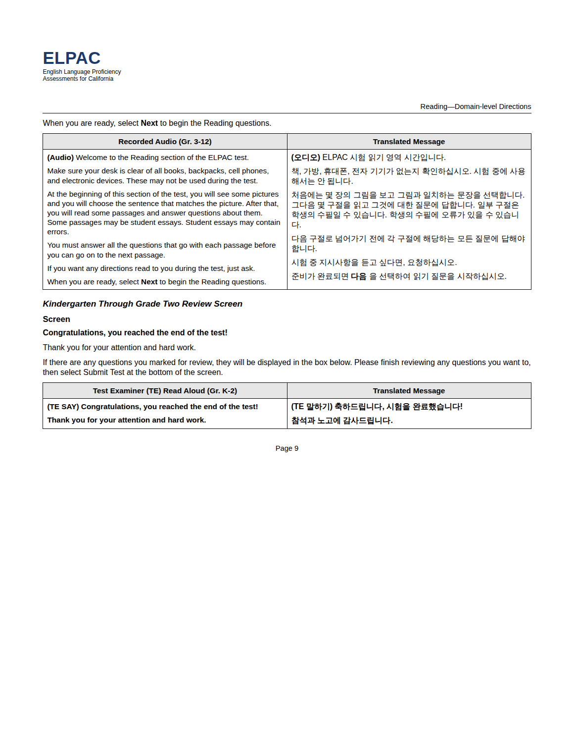ELPAC
English Language Proficiency
Assessments for California
Reading—Domain-level Directions
When you are ready, select Next to begin the Reading questions.
| Recorded Audio (Gr. 3‑12) | Translated Message |
| --- | --- |
| (Audio) Welcome to the Reading section of the ELPAC test. Make sure your desk is clear of all books, backpacks, cell phones, and electronic devices. These may not be used during the test. At the beginning of this section of the test, you will see some pictures and you will choose the sentence that matches the picture. After that, you will read some passages and answer questions about them. Some passages may be student essays. Student essays may contain errors. You must answer all the questions that go with each passage before you can go on to the next passage. If you want any directions read to you during the test, just ask. When you are ready, select Next to begin the Reading questions. | (오디오) ELPAC 시험 읽기 영역 시간입니다. 책, 가방, 휴대폰, 전자 기기가 없는지 확인하십시오. 시험 중에 사용해서는 안 됩니다. 처음에는 몇 장의 그림을 보고 그림과 일치하는 문장을 선택합니다. 그다음 몇 구절을 읽고 그것에 대한 질문에 답합니다. 일부 구절은 학생의 수필일 수 있습니다. 학생의 수필에 오류가 있을 수 있습니다. 다음 구절로 넘어가기 전에 각 구절에 해당하는 모든 질문에 답해야 합니다. 시험 중 지시사항을 듣고 싶다면, 요청하십시오. 준비가 완료되면 다음 을 선택하여 읽기 질문을 시작하십시오. |
Kindergarten Through Grade Two Review Screen
Screen
Congratulations, you reached the end of the test!
Thank you for your attention and hard work.
If there are any questions you marked for review, they will be displayed in the box below. Please finish reviewing any questions you want to, then select Submit Test at the bottom of the screen.
| Test Examiner (TE) Read Aloud (Gr. K‑2) | Translated Message |
| --- | --- |
| (TE SAY) Congratulations, you reached the end of the test! Thank you for your attention and hard work. | (TE 말하기) 축하드립니다, 시험을 완료했습니다! 참석과 노고에 감사드립니다. |
Page 9